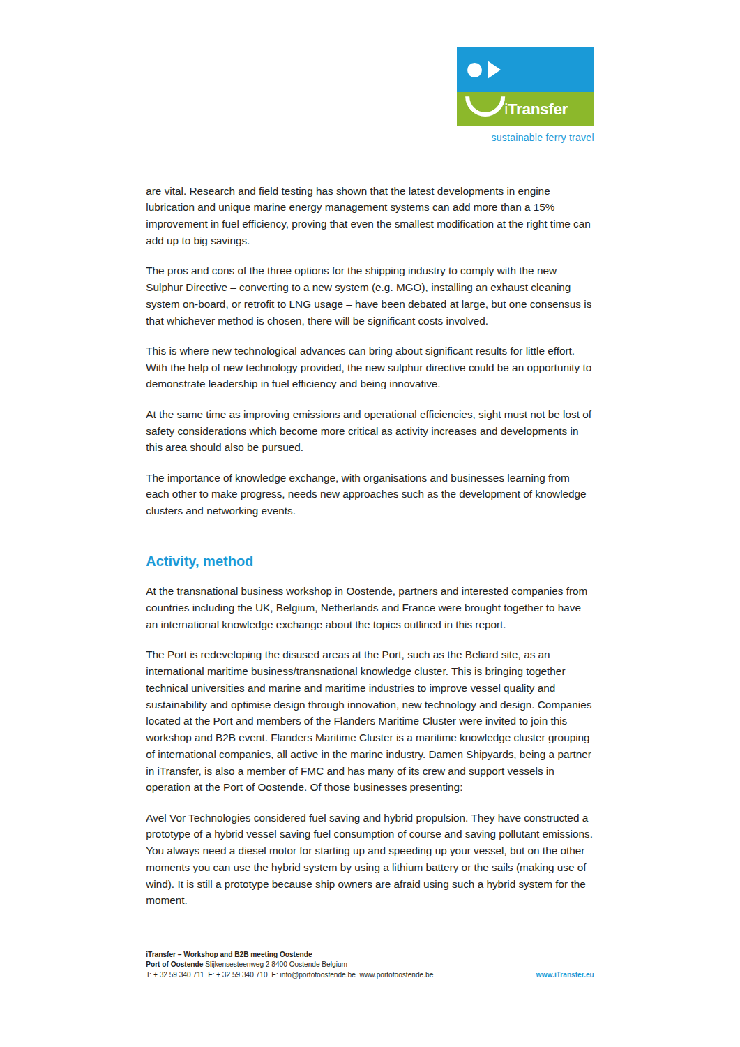i Transfer
sustainable ferry travel
are vital. Research and field testing has shown that the latest developments in engine lubrication and unique marine energy management systems can add more than a 15% improvement in fuel efficiency, proving that even the smallest modification at the right time can add up to big savings.
The pros and cons of the three options for the shipping industry to comply with the new Sulphur Directive – converting to a new system (e.g. MGO), installing an exhaust cleaning system on-board, or retrofit to LNG usage – have been debated at large, but one consensus is that whichever method is chosen, there will be significant costs involved.
This is where new technological advances can bring about significant results for little effort. With the help of new technology provided, the new sulphur directive could be an opportunity to demonstrate leadership in fuel efficiency and being innovative.
At the same time as improving emissions and operational efficiencies, sight must not be lost of safety considerations which become more critical as activity increases and developments in this area should also be pursued.
The importance of knowledge exchange, with organisations and businesses learning from each other to make progress, needs new approaches such as the development of knowledge clusters and networking events.
Activity, method
At the transnational business workshop in Oostende, partners and interested companies from countries including the UK, Belgium, Netherlands and France were brought together to have an international knowledge exchange about the topics outlined in this report.
The Port is redeveloping the disused areas at the Port, such as the Beliard site, as an international maritime business/transnational knowledge cluster. This is bringing together technical universities and marine and maritime industries to improve vessel quality and sustainability and optimise design through innovation, new technology and design. Companies located at the Port and members of the Flanders Maritime Cluster were invited to join this workshop and B2B event. Flanders Maritime Cluster is a maritime knowledge cluster grouping of international companies, all active in the marine industry. Damen Shipyards, being a partner in iTransfer, is also a member of FMC and has many of its crew and support vessels in operation at the Port of Oostende. Of those businesses presenting:
Avel Vor Technologies considered fuel saving and hybrid propulsion. They have constructed a prototype of a hybrid vessel saving fuel consumption of course and saving pollutant emissions. You always need a diesel motor for starting up and speeding up your vessel, but on the other moments you can use the hybrid system by using a lithium battery or the sails (making use of wind). It is still a prototype because ship owners are afraid using such a hybrid system for the moment.
iTransfer – Workshop and B2B meeting Oostende
Port of Oostende Slijkensesteenweg 2 8400 Oostende Belgium
www.iTransfer.eu T: + 32 59 340 711 F: + 32 59 340 710 E: info@portofoostende.be www.portofoostende.be